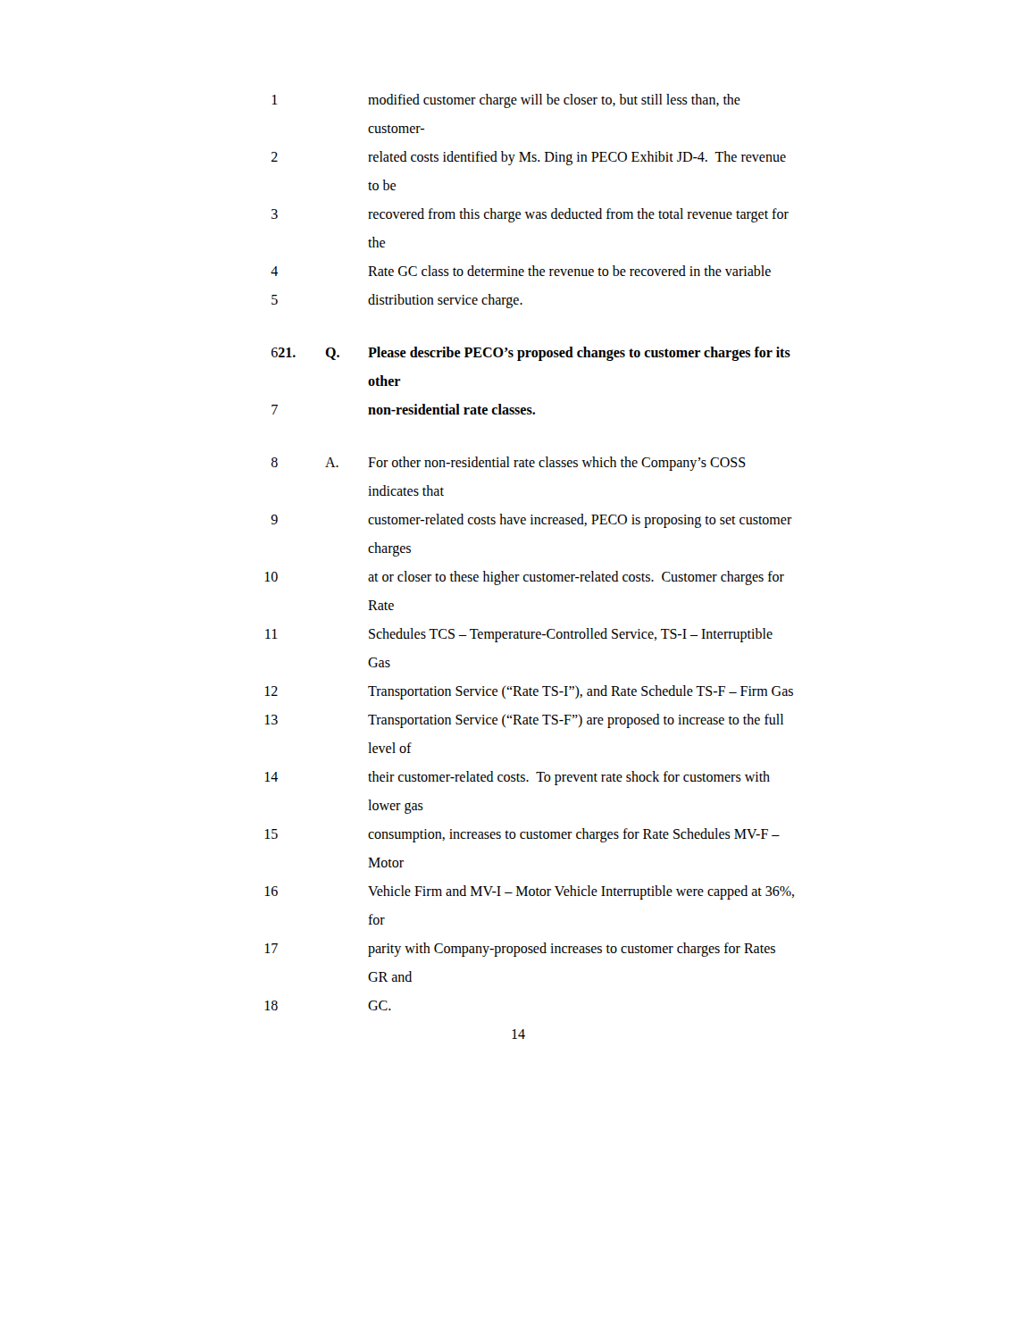| 1 | | | modified customer charge will be closer to, but still less than, the customer- |
| 2 | | | related costs identified by Ms. Ding in PECO Exhibit JD-4. The revenue to be |
| 3 | | | recovered from this charge was deducted from the total revenue target for the |
| 4 | | | Rate GC class to determine the revenue to be recovered in the variable |
| 5 | | | distribution service charge. |
| 6 | 21. | Q. | Please describe PECO’s proposed changes to customer charges for its other |
| 7 | | | non-residential rate classes. |
| 8 | | A. | For other non-residential rate classes which the Company’s COSS indicates that |
| 9 | | | customer-related costs have increased, PECO is proposing to set customer charges |
| 10 | | | at or closer to these higher customer-related costs. Customer charges for Rate |
| 11 | | | Schedules TCS – Temperature-Controlled Service, TS-I – Interruptible Gas |
| 12 | | | Transportation Service (“Rate TS-I”), and Rate Schedule TS-F – Firm Gas |
| 13 | | | Transportation Service (“Rate TS-F”) are proposed to increase to the full level of |
| 14 | | | their customer-related costs. To prevent rate shock for customers with lower gas |
| 15 | | | consumption, increases to customer charges for Rate Schedules MV-F – Motor |
| 16 | | | Vehicle Firm and MV-I – Motor Vehicle Interruptible were capped at 36%, for |
| 17 | | | parity with Company-proposed increases to customer charges for Rates GR and |
| 18 | | | GC. |
14